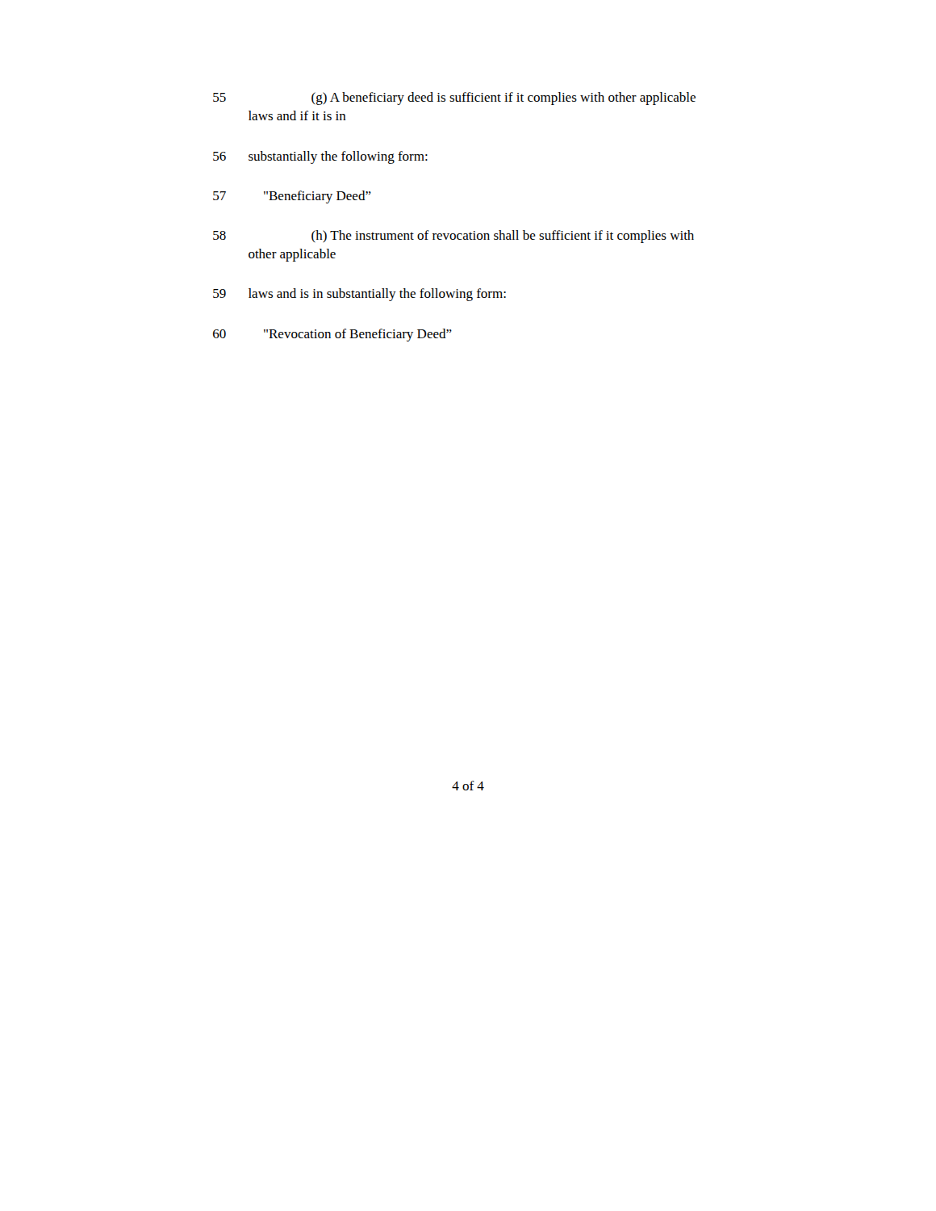55
(g) A beneficiary deed is sufficient if it complies with other applicable laws and if it is in
56
substantially the following form:
57
"Beneficiary Deed”
58
(h) The instrument of revocation shall be sufficient if it complies with other applicable
59
laws and is in substantially the following form:
60
"Revocation of Beneficiary Deed”
4 of 4